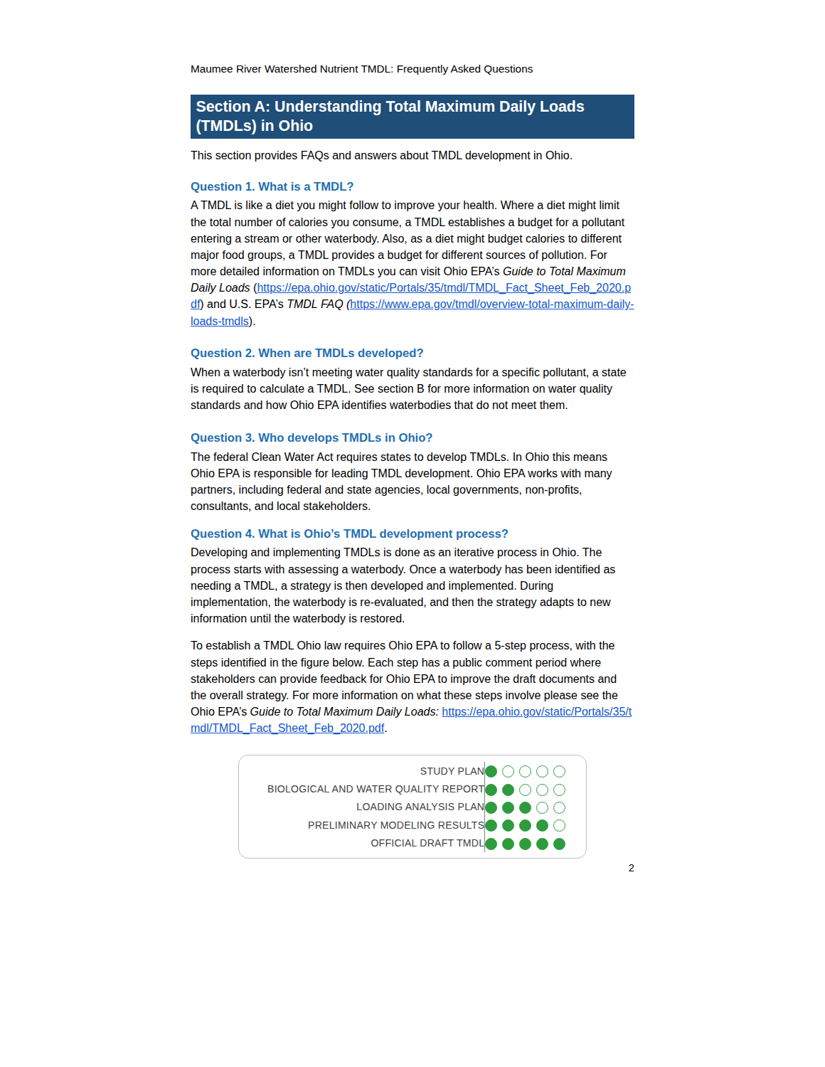Maumee River Watershed Nutrient TMDL: Frequently Asked Questions
Section A: Understanding Total Maximum Daily Loads (TMDLs) in Ohio
This section provides FAQs and answers about TMDL development in Ohio.
Question 1. What is a TMDL?
A TMDL is like a diet you might follow to improve your health. Where a diet might limit the total number of calories you consume, a TMDL establishes a budget for a pollutant entering a stream or other waterbody. Also, as a diet might budget calories to different major food groups, a TMDL provides a budget for different sources of pollution. For more detailed information on TMDLs you can visit Ohio EPA’s Guide to Total Maximum Daily Loads (https://epa.ohio.gov/static/Portals/35/tmdl/TMDL_Fact_Sheet_Feb_2020.pdf) and U.S. EPA’s TMDL FAQ (https://www.epa.gov/tmdl/overview-total-maximum-daily-loads-tmdls).
Question 2. When are TMDLs developed?
When a waterbody isn’t meeting water quality standards for a specific pollutant, a state is required to calculate a TMDL. See section B for more information on water quality standards and how Ohio EPA identifies waterbodies that do not meet them.
Question 3. Who develops TMDLs in Ohio?
The federal Clean Water Act requires states to develop TMDLs. In Ohio this means Ohio EPA is responsible for leading TMDL development. Ohio EPA works with many partners, including federal and state agencies, local governments, non-profits, consultants, and local stakeholders.
Question 4. What is Ohio’s TMDL development process?
Developing and implementing TMDLs is done as an iterative process in Ohio. The process starts with assessing a waterbody. Once a waterbody has been identified as needing a TMDL, a strategy is then developed and implemented. During implementation, the waterbody is re-evaluated, and then the strategy adapts to new information until the waterbody is restored.
To establish a TMDL Ohio law requires Ohio EPA to follow a 5-step process, with the steps identified in the figure below. Each step has a public comment period where stakeholders can provide feedback for Ohio EPA to improve the draft documents and the overall strategy. For more information on what these steps involve please see the Ohio EPA’s Guide to Total Maximum Daily Loads: https://epa.ohio.gov/static/Portals/35/tmdl/TMDL_Fact_Sheet_Feb_2020.pdf.
| STUDY PLAN | |
| BIOLOGICAL AND WATER QUALITY REPORT | |
| LOADING ANALYSIS PLAN | |
| PRELIMINARY MODELING RESULTS | |
| OFFICIAL DRAFT TMDL | |
2